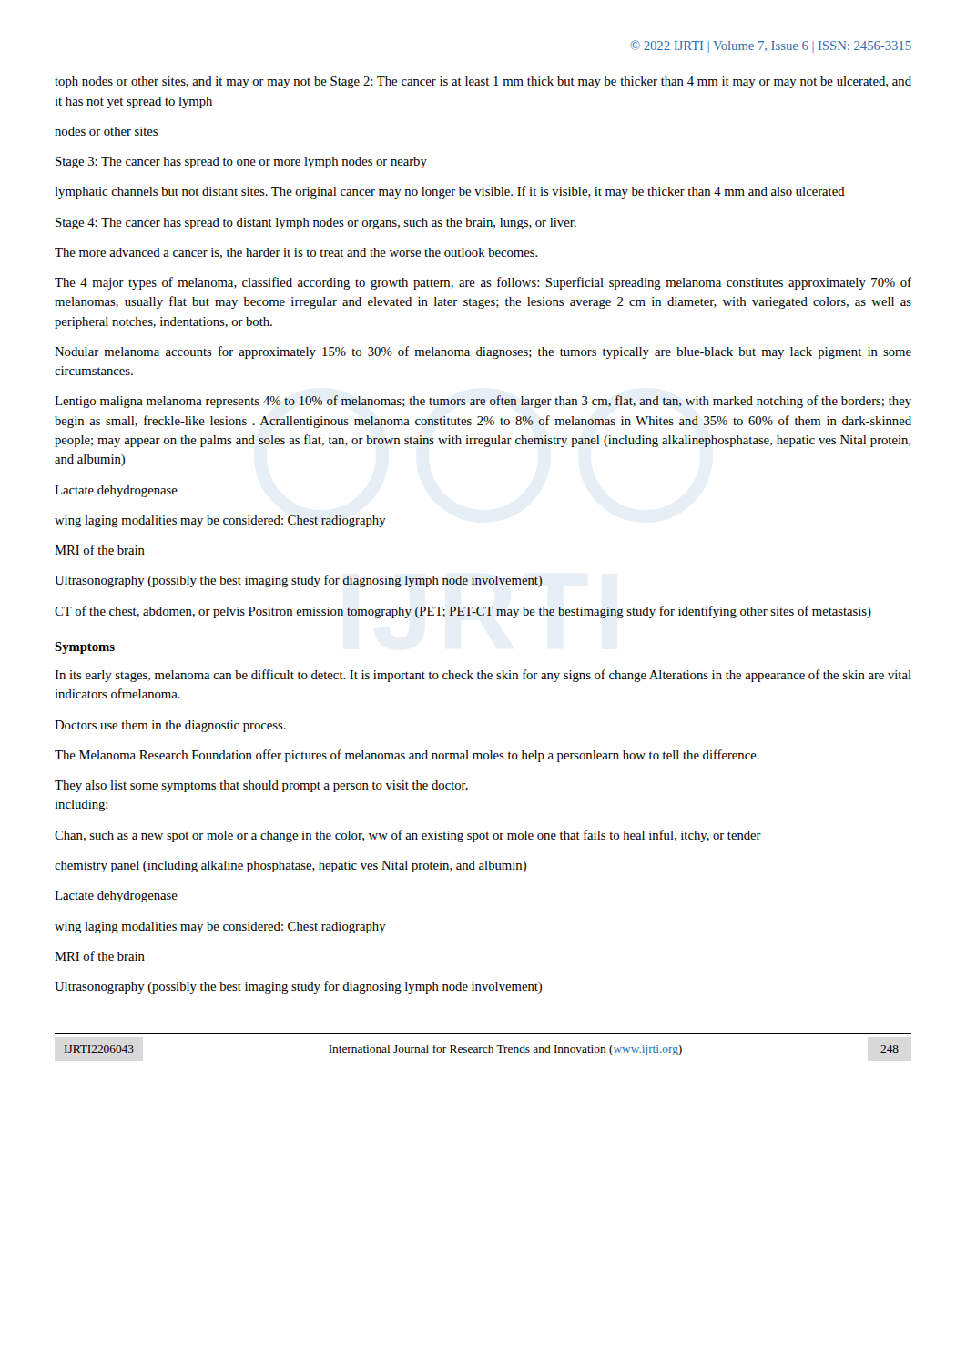IJRTI
© 2022 IJRTI | Volume 7, Issue 6 | ISSN: 2456-3315
toph nodes or other sites, and it may or may not be Stage 2: The cancer is at least 1 mm thick but may be thicker than 4 mm it may or may not be ulcerated, and it has not yet spread to lymph
nodes or other sites
Stage 3: The cancer has spread to one or more lymph nodes or nearby
lymphatic channels but not distant sites. The original cancer may no longer be visible. If it is visible, it may be thicker than 4 mm and also ulcerated
Stage 4: The cancer has spread to distant lymph nodes or organs, such as the brain, lungs, or liver.
The more advanced a cancer is, the harder it is to treat and the worse the outlook becomes.
The 4 major types of melanoma, classified according to growth pattern, are as follows: Superficial spreading melanoma constitutes approximately 70% of melanomas, usually flat but may become irregular and elevated in later stages; the lesions average 2 cm in diameter, with variegated colors, as well as peripheral notches, indentations, or both.
Nodular melanoma accounts for approximately 15% to 30% of melanoma diagnoses; the tumors typically are blue-black but may lack pigment in some circumstances.
Lentigo maligna melanoma represents 4% to 10% of melanomas; the tumors are often larger than 3 cm, flat, and tan, with marked notching of the borders; they begin as small, freckle-like lesions . Acrallentiginous melanoma constitutes 2% to 8% of melanomas in Whites and 35% to 60% of them in dark-skinned people; may appear on the palms and soles as flat, tan, or brown stains with irregular chemistry panel (including alkalinephosphatase, hepatic ves Nital protein, and albumin)
Lactate dehydrogenase
wing laging modalities may be considered: Chest radiography
MRI of the brain
Ultrasonography (possibly the best imaging study for diagnosing lymph node involvement)
CT of the chest, abdomen, or pelvis Positron emission tomography (PET; PET-CT may be the bestimaging study for identifying other sites of metastasis)
Symptoms
In its early stages, melanoma can be difficult to detect. It is important to check the skin for any signs of change Alterations in the appearance of the skin are vital indicators ofmelanoma.
Doctors use them in the diagnostic process.
The Melanoma Research Foundation offer pictures of melanomas and normal moles to help a personlearn how to tell the difference.
They also list some symptoms that should prompt a person to visit the doctor,
including:
Chan, such as a new spot or mole or a change in the color, ww of an existing spot or mole one that fails to heal inful, itchy, or tender
chemistry panel (including alkaline phosphatase, hepatic ves Nital protein, and albumin)
Lactate dehydrogenase
wing laging modalities may be considered: Chest radiography
MRI of the brain
Ultrasonography (possibly the best imaging study for diagnosing lymph node involvement)
IJRTI2206043
International Journal for Research Trends and Innovation (www.ijrti.org)
248